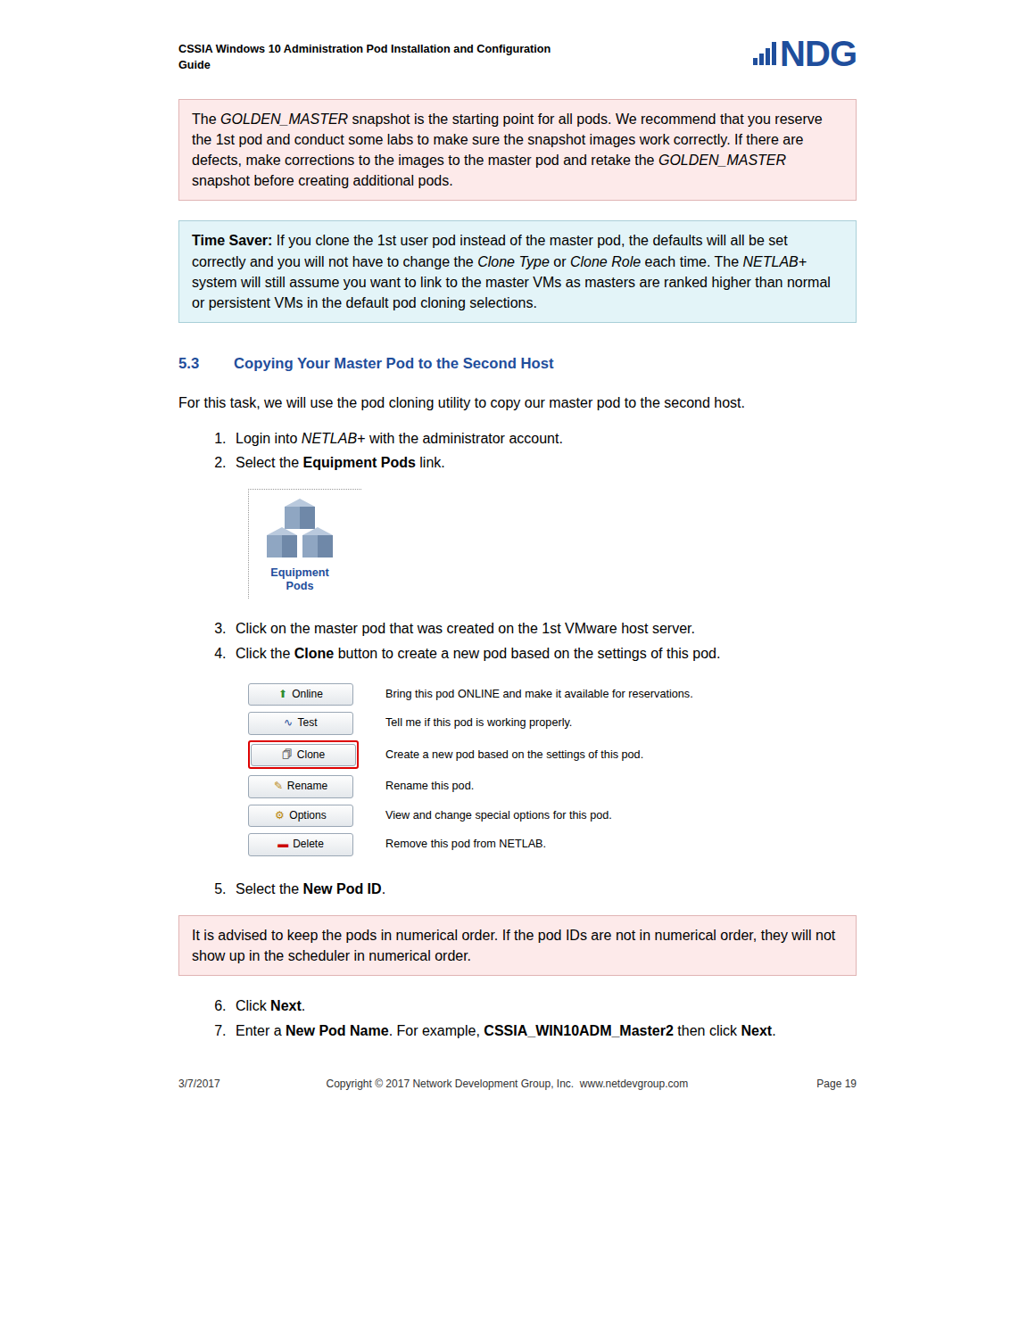CSSIA Windows 10 Administration Pod Installation and Configuration Guide
NDG
The GOLDEN_MASTER snapshot is the starting point for all pods. We recommend that you reserve the 1st pod and conduct some labs to make sure the snapshot images work correctly. If there are defects, make corrections to the images to the master pod and retake the GOLDEN_MASTER snapshot before creating additional pods.
Time Saver: If you clone the 1st user pod instead of the master pod, the defaults will all be set correctly and you will not have to change the Clone Type or Clone Role each time. The NETLAB+ system will still assume you want to link to the master VMs as masters are ranked higher than normal or persistent VMs in the default pod cloning selections.
5.3 Copying Your Master Pod to the Second Host
For this task, we will use the pod cloning utility to copy our master pod to the second host.
Login into NETLAB+ with the administrator account.
Select the Equipment Pods link.
Equipment
Pods
Click on the master pod that was created on the 1st VMware host server.
Click the Clone button to create a new pod based on the settings of this pod.
| ⬆ Online | Bring this pod ONLINE and make it available for reservations. |
| ∿ Test | Tell me if this pod is working properly. |
| 🗍 Clone | Create a new pod based on the settings of this pod. |
| ✎ Rename | Rename this pod. |
| ⚙ Options | View and change special options for this pod. |
| ▬ Delete | Remove this pod from NETLAB. |
Select the New Pod ID.
It is advised to keep the pods in numerical order. If the pod IDs are not in numerical order, they will not show up in the scheduler in numerical order.
Click Next.
Enter a New Pod Name. For example, CSSIA_WIN10ADM_Master2 then click Next.
3/7/2017
Copyright © 2017 Network Development Group, Inc. www.netdevgroup.com
Page 19